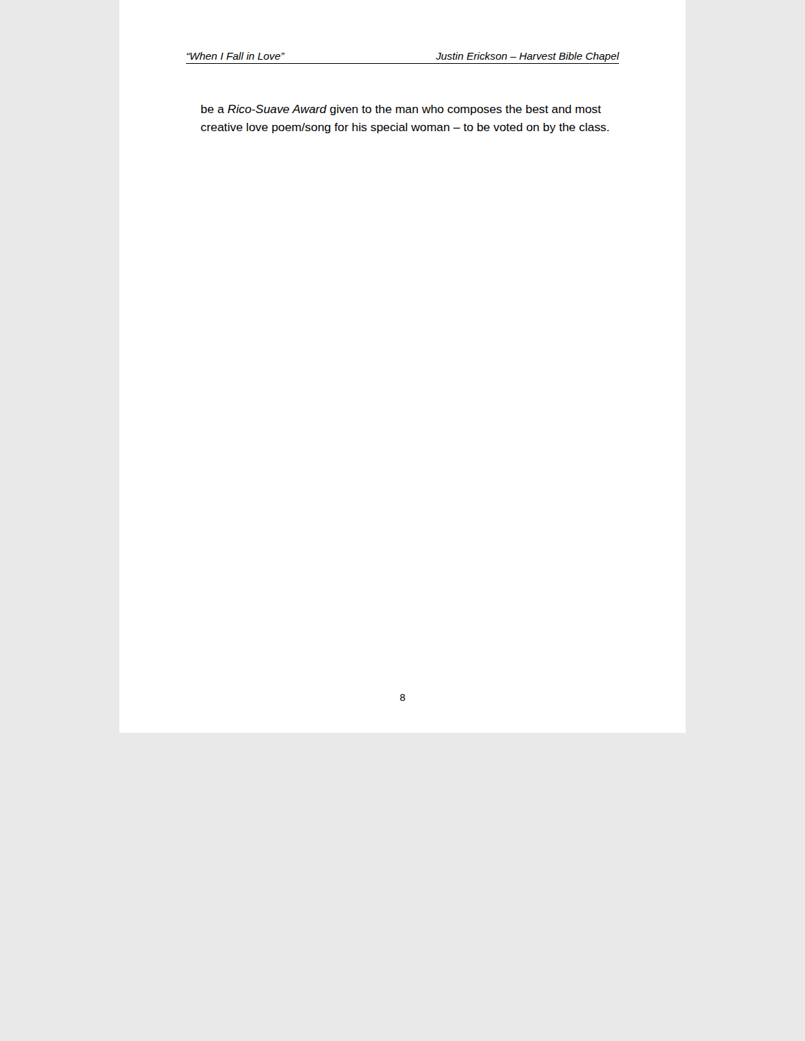“When I Fall in Love” Justin Erickson – Harvest Bible Chapel
be a Rico-Suave Award given to the man who composes the best and most creative love poem/song for his special woman – to be voted on by the class.
8